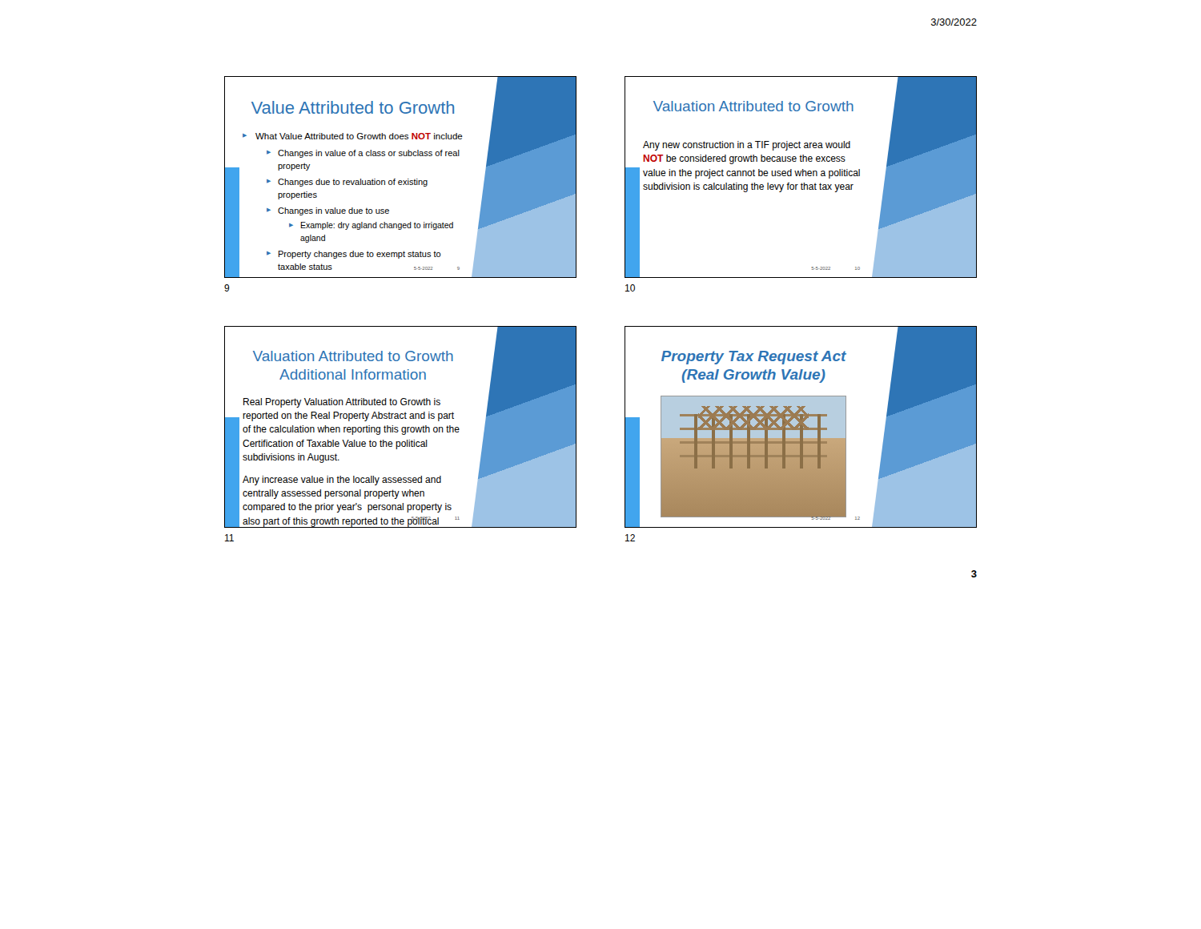3/30/2022
Value Attributed to Growth
What Value Attributed to Growth does NOT include
Changes in value of a class or subclass of real property
Changes due to revaluation of existing properties
Changes in value due to use
Example: dry agland changed to irrigated agland
Property changes due to exempt status to taxable status
Redevelopment project excess value that is part of an active TIF project
Excess value for TIF project that has ended due to payment of indebtedness
5-5-20229
9
Valuation Attributed to Growth
Any new construction in a TIF project area would NOT be considered growth because the excess value in the project cannot be used when a political subdivision is calculating the levy for that tax year
5-5-202210
10
Valuation Attributed to Growth
Additional Information
Real Property Valuation Attributed to Growth is reported on the Real Property Abstract and is part of the calculation when reporting this growth on the Certification of Taxable Value to the political subdivisions in August.
Any increase value in the locally assessed and centrally assessed personal property when compared to the prior year's personal property is also part of this growth reported to the political subdivisions.
5-5-202211
11
Property Tax Request Act
(Real Growth Value)
5-5-202212
12
3